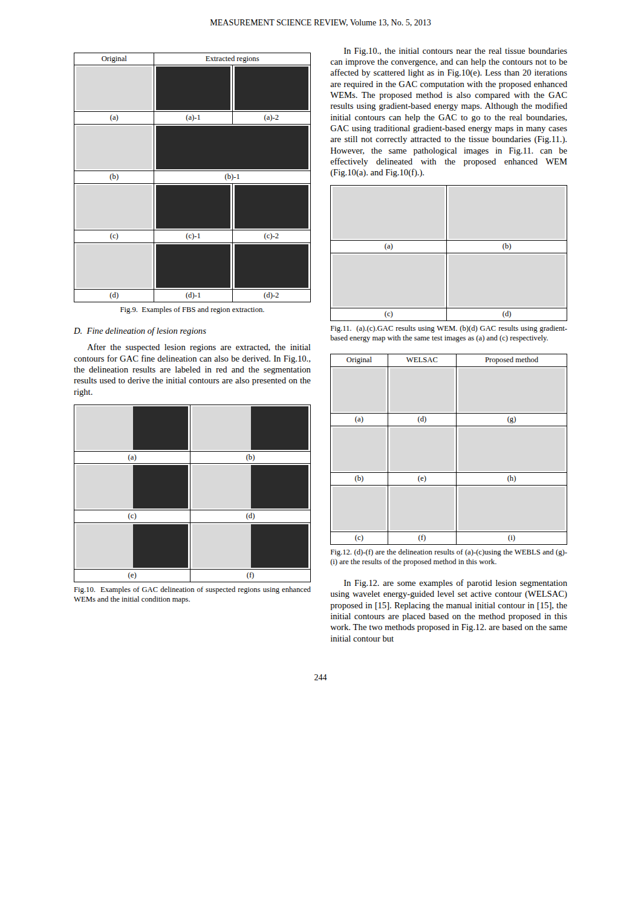MEASUREMENT SCIENCE REVIEW, Volume 13, No. 5, 2013
| Original | Extracted regions |
| --- | --- |
| (a) | (a)-1 | (a)-2 |
| (b) | (b)-1 |
| (c) | (c)-1 | (c)-2 |
| (d) | (d)-1 | (d)-2 |
Fig.9. Examples of FBS and region extraction.
D. Fine delineation of lesion regions
After the suspected lesion regions are extracted, the initial contours for GAC fine delineation can also be derived. In Fig.10., the delineation results are labeled in red and the segmentation results used to derive the initial contours are also presented on the right.
| (a) | (b) |
| (c) | (d) |
| (e) | (f) |
Fig.10. Examples of GAC delineation of suspected regions using enhanced WEMs and the initial condition maps.
In Fig.10., the initial contours near the real tissue boundaries can improve the convergence, and can help the contours not to be affected by scattered light as in Fig.10(e). Less than 20 iterations are required in the GAC computation with the proposed enhanced WEMs. The proposed method is also compared with the GAC results using gradient-based energy maps. Although the modified initial contours can help the GAC to go to the real boundaries, GAC using traditional gradient-based energy maps in many cases are still not correctly attracted to the tissue boundaries (Fig.11.). However, the same pathological images in Fig.11. can be effectively delineated with the proposed enhanced WEM (Fig.10(a). and Fig.10(f).).
| (a) | (b) |
| (c) | (d) |
Fig.11. (a).(c).GAC results using WEM. (b)(d) GAC results using gradient-based energy map with the same test images as (a) and (c) respectively.
| Original | WELSAC | Proposed method |
| --- | --- | --- |
| (a) | (d) | (g) |
| (b) | (e) | (h) |
| (c) | (f) | (i) |
Fig.12. (d)-(f) are the delineation results of (a)-(c)using the WEBLS and (g)-(i) are the results of the proposed method in this work.
In Fig.12. are some examples of parotid lesion segmentation using wavelet energy-guided level set active contour (WELSAC) proposed in [15]. Replacing the manual initial contour in [15], the initial contours are placed based on the method proposed in this work. The two methods proposed in Fig.12. are based on the same initial contour but
244